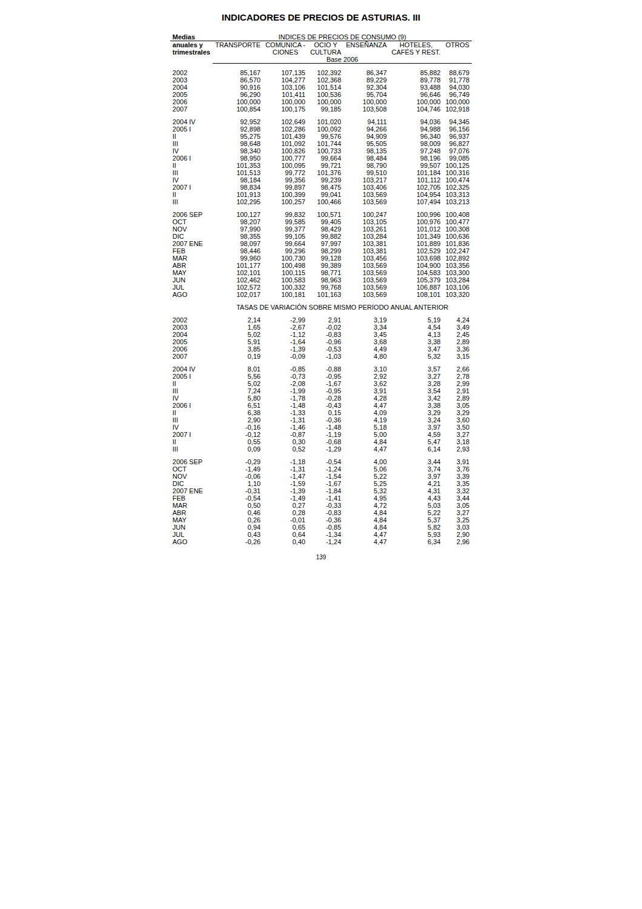INDICADORES DE PRECIOS DE ASTURIAS. III
| Medias | INDICES DE PRECIOS DE CONSUMO (9) |
| anuales y | TRANSPORTE | COMUNICA - | OCIO Y | ENSEÑANZA | HOTELES, | OTROS |
| trimestrales | | CIONES | CULTURA | | CAFÉS Y REST. | |
| | Base 2006 |
| 2002 | 85,167 | 107,135 | 102,392 | 86,347 | 85,882 | 88,679 |
| 2003 | 86,570 | 104,277 | 102,368 | 89,229 | 89,778 | 91,778 |
| 2004 | 90,916 | 103,106 | 101,514 | 92,304 | 93,488 | 94,030 |
| 2005 | 96,290 | 101,411 | 100,536 | 95,704 | 96,646 | 96,749 |
| 2006 | 100,000 | 100,000 | 100,000 | 100,000 | 100,000 | 100,000 |
| 2007 | 100,854 | 100,175 | 99,185 | 103,508 | 104,746 | 102,918 |
| 2004 IV | 92,952 | 102,649 | 101,020 | 94,111 | 94,036 | 94,345 |
| 2005 I | 92,898 | 102,286 | 100,092 | 94,266 | 94,988 | 96,156 |
| II | 95,275 | 101,439 | 99,576 | 94,909 | 96,340 | 96,937 |
| III | 98,648 | 101,092 | 101,744 | 95,505 | 98,009 | 96,827 |
| IV | 98,340 | 100,826 | 100,733 | 98,135 | 97,248 | 97,076 |
| 2006 I | 98,950 | 100,777 | 99,664 | 98,484 | 98,196 | 99,085 |
| II | 101,353 | 100,095 | 99,721 | 98,790 | 99,507 | 100,125 |
| III | 101,513 | 99,772 | 101,376 | 99,510 | 101,184 | 100,316 |
| IV | 98,184 | 99,356 | 99,239 | 103,217 | 101,112 | 100,474 |
| 2007 I | 98,834 | 99,897 | 98,475 | 103,406 | 102,705 | 102,325 |
| II | 101,913 | 100,399 | 99,041 | 103,569 | 104,954 | 103,313 |
| III | 102,295 | 100,257 | 100,466 | 103,569 | 107,494 | 103,213 |
| 2006 SEP | 100,127 | 99,832 | 100,571 | 100,247 | 100,996 | 100,408 |
| OCT | 98,207 | 99,585 | 99,405 | 103,105 | 100,976 | 100,477 |
| NOV | 97,990 | 99,377 | 98,429 | 103,261 | 101,012 | 100,308 |
| DIC | 98,355 | 99,105 | 99,882 | 103,284 | 101,349 | 100,636 |
| 2007 ENE | 98,097 | 99,664 | 97,997 | 103,381 | 101,889 | 101,836 |
| FEB | 98,446 | 99,296 | 98,299 | 103,381 | 102,529 | 102,247 |
| MAR | 99,960 | 100,730 | 99,128 | 103,456 | 103,698 | 102,892 |
| ABR | 101,177 | 100,498 | 99,389 | 103,569 | 104,900 | 103,356 |
| MAY | 102,101 | 100,115 | 98,771 | 103,569 | 104,583 | 103,300 |
| JUN | 102,462 | 100,583 | 98,963 | 103,569 | 105,379 | 103,284 |
| JUL | 102,572 | 100,332 | 99,768 | 103,569 | 106,887 | 103,106 |
| AGO | 102,017 | 100,181 | 101,163 | 103,569 | 108,101 | 103,320 |
| | TASAS DE VARIACIÓN SOBRE MISMO PERÍODO ANUAL ANTERIOR |
| 2002 | 2,14 | -2,99 | 2,91 | 3,19 | 5,19 | 4,24 |
| 2003 | 1,65 | -2,67 | -0,02 | 3,34 | 4,54 | 3,49 |
| 2004 | 5,02 | -1,12 | -0,83 | 3,45 | 4,13 | 2,45 |
| 2005 | 5,91 | -1,64 | -0,96 | 3,68 | 3,38 | 2,89 |
| 2006 | 3,85 | -1,39 | -0,53 | 4,49 | 3,47 | 3,36 |
| 2007 | 0,19 | -0,09 | -1,03 | 4,80 | 5,32 | 3,15 |
| 2004 IV | 8,01 | -0,85 | -0,88 | 3,10 | 3,57 | 2,66 |
| 2005 I | 5,56 | -0,73 | -0,95 | 2,92 | 3,27 | 2,78 |
| II | 5,02 | -2,08 | -1,67 | 3,62 | 3,28 | 2,99 |
| III | 7,24 | -1,99 | -0,95 | 3,91 | 3,54 | 2,91 |
| IV | 5,80 | -1,78 | -0,28 | 4,28 | 3,42 | 2,89 |
| 2006 I | 6,51 | -1,48 | -0,43 | 4,47 | 3,38 | 3,05 |
| II | 6,38 | -1,33 | 0,15 | 4,09 | 3,29 | 3,29 |
| III | 2,90 | -1,31 | -0,36 | 4,19 | 3,24 | 3,60 |
| IV | -0,16 | -1,46 | -1,48 | 5,18 | 3,97 | 3,50 |
| 2007 I | -0,12 | -0,87 | -1,19 | 5,00 | 4,59 | 3,27 |
| II | 0,55 | 0,30 | -0,68 | 4,84 | 5,47 | 3,18 |
| III | 0,09 | 0,52 | -1,29 | 4,47 | 6,14 | 2,93 |
| 2006 SEP | -0,29 | -1,18 | -0,54 | 4,00 | 3,44 | 3,91 |
| OCT | -1,49 | -1,31 | -1,24 | 5,06 | 3,74 | 3,76 |
| NOV | -0,06 | -1,47 | -1,54 | 5,22 | 3,97 | 3,39 |
| DIC | 1,10 | -1,59 | -1,67 | 5,25 | 4,21 | 3,35 |
| 2007 ENE | -0,31 | -1,39 | -1,84 | 5,32 | 4,31 | 3,32 |
| FEB | -0,54 | -1,49 | -1,41 | 4,95 | 4,43 | 3,44 |
| MAR | 0,50 | 0,27 | -0,33 | 4,72 | 5,03 | 3,05 |
| ABR | 0,46 | 0,28 | -0,83 | 4,84 | 5,22 | 3,27 |
| MAY | 0,26 | -0,01 | -0,36 | 4,84 | 5,37 | 3,25 |
| JUN | 0,94 | 0,65 | -0,85 | 4,84 | 5,82 | 3,03 |
| JUL | 0,43 | 0,64 | -1,34 | 4,47 | 5,93 | 2,90 |
| AGO | -0,26 | 0,40 | -1,24 | 4,47 | 6,34 | 2,96 |
139